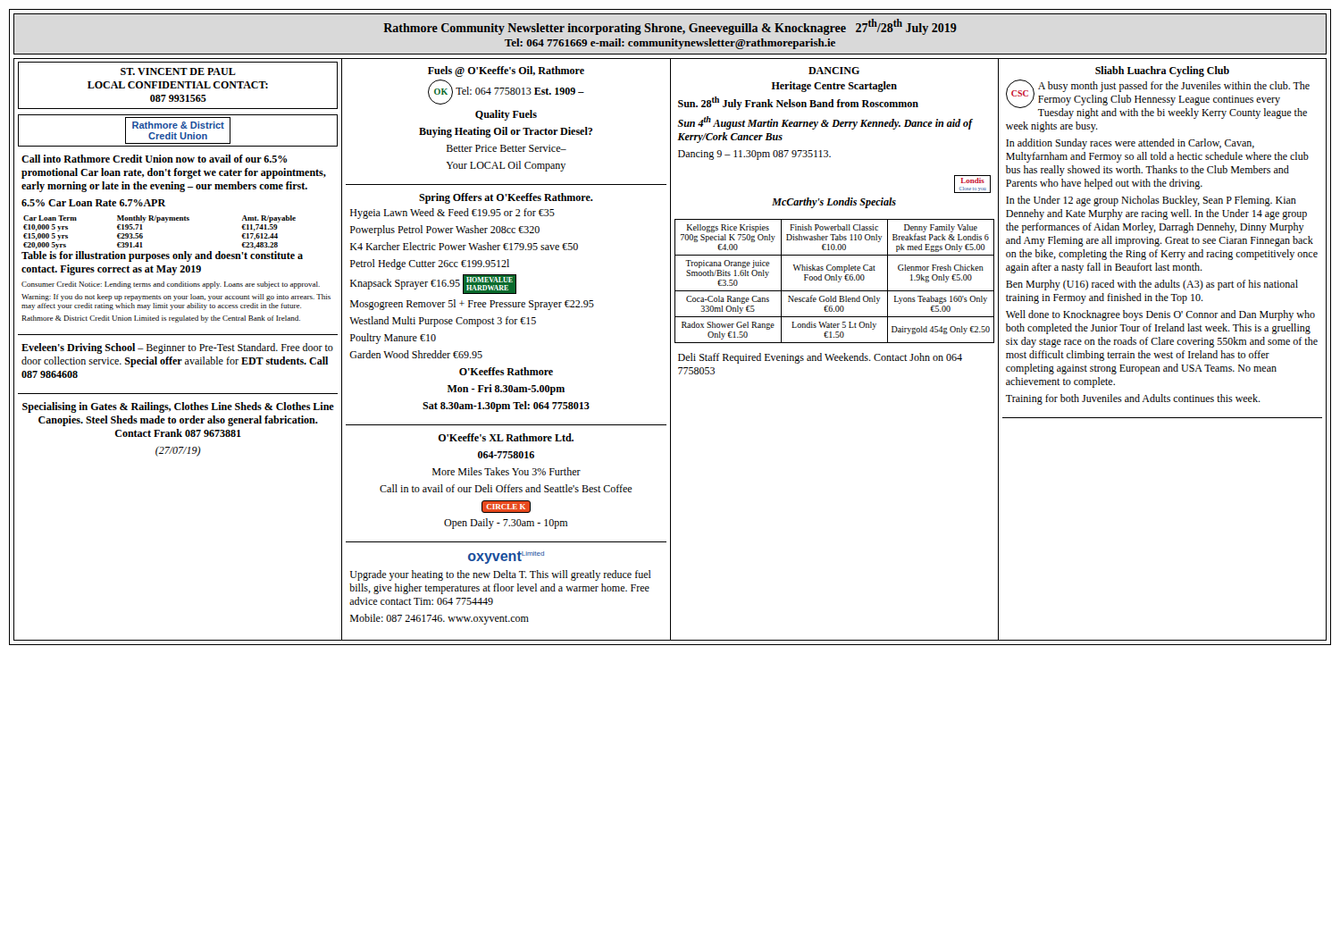Rathmore Community Newsletter incorporating Shrone, Gneeveguilla & Knocknagree 27th/28th July 2019
Tel: 064 7761669 e-mail: communitynewsletter@rathmoreparish.ie
| ST. VINCENT DE PAUL LOCAL CONFIDENTIAL CONTACT: 087 9931565 Rathmore & District Credit Union Call into Rathmore Credit Union now to avail of our 6.5% promotional Car loan rate, don't forget we cater for appointments, early morning or late in the evening – our members come first. 6.5% Car Loan Rate 6.7%APR / Car Loan Term / Monthly R/payments / Amt. R/payable / / €10,000 5 yrs / €195.71 / €11,741.59 / / €15,000 5 yrs / €293.56 / €17,612.44 / / €20,000 5yrs / €391.41 / €23,483.28 / Table is for illustration purposes only and doesn't constitute a contact. Figures correct as at May 2019 Consumer Credit Notice: Lending terms and conditions apply. Loans are subject to approval. Warning: If you do not keep up repayments on your loan, your account will go into arrears. This may affect your credit rating which may limit your ability to access credit in the future. Rathmore & District Credit Union Limited is regulated by the Central Bank of Ireland. Eveleen's Driving School – Beginner to Pre-Test Standard. Free door to door collection service. Special offer available for EDT students. Call 087 9864608 Specialising in Gates & Railings, Clothes Line Sheds & Clothes Line Canopies. Steel Sheds made to order also general fabrication. Contact Frank 087 9673881 (27/07/19) | Fuels @ O'Keeffe's Oil, Rathmore OK Tel: 064 7758013 Est. 1909 – Quality Fuels Buying Heating Oil or Tractor Diesel? Better Price Better Service– Your LOCAL Oil Company Spring Offers at O'Keeffes Rathmore. Hygeia Lawn Weed & Feed €19.95 or 2 for €35 Powerplus Petrol Power Washer 208cc €320 K4 Karcher Electric Power Washer €179.95 save €50 Petrol Hedge Cutter 26cc €199.9512l Knapsack Sprayer €16.95 HOMEVALUE HARDWARE Mosgogreen Remover 5l + Free Pressure Sprayer €22.95 Westland Multi Purpose Compost 3 for €15 Poultry Manure €10 Garden Wood Shredder €69.95 O'Keeffes Rathmore Mon - Fri 8.30am-5.00pm Sat 8.30am-1.30pm Tel: 064 7758013 O'Keeffe's XL Rathmore Ltd. 064-7758016 More Miles Takes You 3% Further Call in to avail of our Deli Offers and Seattle's Best Coffee CIRCLE K Open Daily - 7.30am - 10pm oxyvent Limited Upgrade your heating to the new Delta T. This will greatly reduce fuel bills, give higher temperatures at floor level and a warmer home. Free advice contact Tim: 064 7754449 Mobile: 087 2461746. www.oxyvent.com | DANCING Heritage Centre Scartaglen Sun. 28 th July Frank Nelson Band from Roscommon Sun 4 th August Martin Kearney & Derry Kennedy. Dance in aid of Kerry/Cork Cancer Bus Dancing 9 – 11.30pm 087 9735113. Londis Close to you McCarthy's Londis Specials / Kelloggs Rice Krispies 700g Special K 750g Only €4.00 / Finish Powerball Classic Dishwasher Tabs 110 Only €10.00 / Denny Family Value Breakfast Pack & Londis 6 pk med Eggs Only €5.00 / / Tropicana Orange juice Smooth/Bits 1.6lt Only €3.50 / Whiskas Complete Cat Food Only €6.00 / Glenmor Fresh Chicken 1.9kg Only €5.00 / / Coca-Cola Range Cans 330ml Only €5 / Nescafe Gold Blend Only €6.00 / Lyons Teabags 160's Only €5.00 / / Radox Shower Gel Range Only €1.50 / Londis Water 5 Lt Only €1.50 / Dairygold 454g Only €2.50 / Deli Staff Required Evenings and Weekends. Contact John on 064 7758053 | Sliabh Luachra Cycling Club CSC A busy month just passed for the Juveniles within the club. The Fermoy Cycling Club Hennessy League continues every Tuesday night and with the bi weekly Kerry County league the week nights are busy. In addition Sunday races were attended in Carlow, Cavan, Multyfarnham and Fermoy so all told a hectic schedule where the club bus has really showed its worth. Thanks to the Club Members and Parents who have helped out with the driving. In the Under 12 age group Nicholas Buckley, Sean P Fleming. Kian Dennehy and Kate Murphy are racing well. In the Under 14 age group the performances of Aidan Morley, Darragh Dennehy, Dinny Murphy and Amy Fleming are all improving. Great to see Ciaran Finnegan back on the bike, completing the Ring of Kerry and racing competitively once again after a nasty fall in Beaufort last month. Ben Murphy (U16) raced with the adults (A3) as part of his national training in Fermoy and finished in the Top 10. Well done to Knocknagree boys Denis O' Connor and Dan Murphy who both completed the Junior Tour of Ireland last week. This is a gruelling six day stage race on the roads of Clare covering 550km and some of the most difficult climbing terrain the west of Ireland has to offer completing against strong European and USA Teams. No mean achievement to complete. Training for both Juveniles and Adults continues this week. |